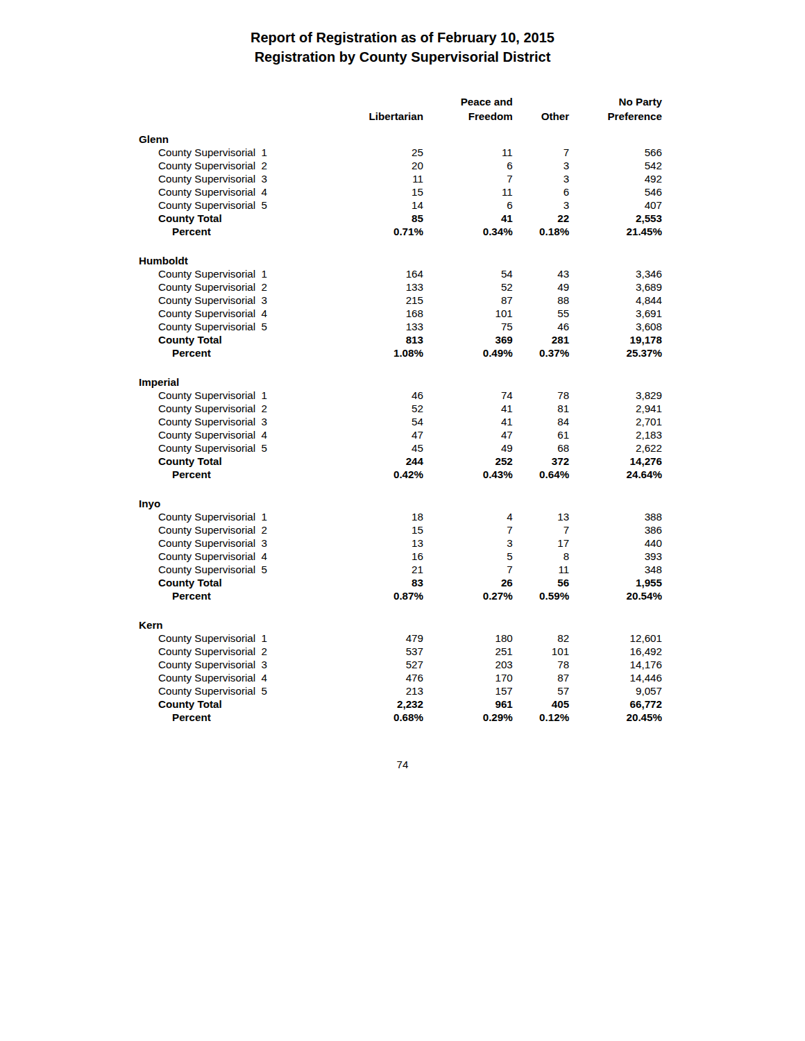Report of Registration as of February 10, 2015 Registration by County Supervisorial District
| | | Peace and | | No Party |
| --- | --- | --- | --- | --- |
| | Libertarian | Freedom | Other | Preference |
| Glenn |
| County Supervisorial 1 | 25 | 11 | 7 | 566 |
| County Supervisorial 2 | 20 | 6 | 3 | 542 |
| County Supervisorial 3 | 11 | 7 | 3 | 492 |
| County Supervisorial 4 | 15 | 11 | 6 | 546 |
| County Supervisorial 5 | 14 | 6 | 3 | 407 |
| County Total | 85 | 41 | 22 | 2,553 |
| Percent | 0.71% | 0.34% | 0.18% | 21.45% |
| Humboldt |
| County Supervisorial 1 | 164 | 54 | 43 | 3,346 |
| County Supervisorial 2 | 133 | 52 | 49 | 3,689 |
| County Supervisorial 3 | 215 | 87 | 88 | 4,844 |
| County Supervisorial 4 | 168 | 101 | 55 | 3,691 |
| County Supervisorial 5 | 133 | 75 | 46 | 3,608 |
| County Total | 813 | 369 | 281 | 19,178 |
| Percent | 1.08% | 0.49% | 0.37% | 25.37% |
| Imperial |
| County Supervisorial 1 | 46 | 74 | 78 | 3,829 |
| County Supervisorial 2 | 52 | 41 | 81 | 2,941 |
| County Supervisorial 3 | 54 | 41 | 84 | 2,701 |
| County Supervisorial 4 | 47 | 47 | 61 | 2,183 |
| County Supervisorial 5 | 45 | 49 | 68 | 2,622 |
| County Total | 244 | 252 | 372 | 14,276 |
| Percent | 0.42% | 0.43% | 0.64% | 24.64% |
| Inyo |
| County Supervisorial 1 | 18 | 4 | 13 | 388 |
| County Supervisorial 2 | 15 | 7 | 7 | 386 |
| County Supervisorial 3 | 13 | 3 | 17 | 440 |
| County Supervisorial 4 | 16 | 5 | 8 | 393 |
| County Supervisorial 5 | 21 | 7 | 11 | 348 |
| County Total | 83 | 26 | 56 | 1,955 |
| Percent | 0.87% | 0.27% | 0.59% | 20.54% |
| Kern |
| County Supervisorial 1 | 479 | 180 | 82 | 12,601 |
| County Supervisorial 2 | 537 | 251 | 101 | 16,492 |
| County Supervisorial 3 | 527 | 203 | 78 | 14,176 |
| County Supervisorial 4 | 476 | 170 | 87 | 14,446 |
| County Supervisorial 5 | 213 | 157 | 57 | 9,057 |
| County Total | 2,232 | 961 | 405 | 66,772 |
| Percent | 0.68% | 0.29% | 0.12% | 20.45% |
74